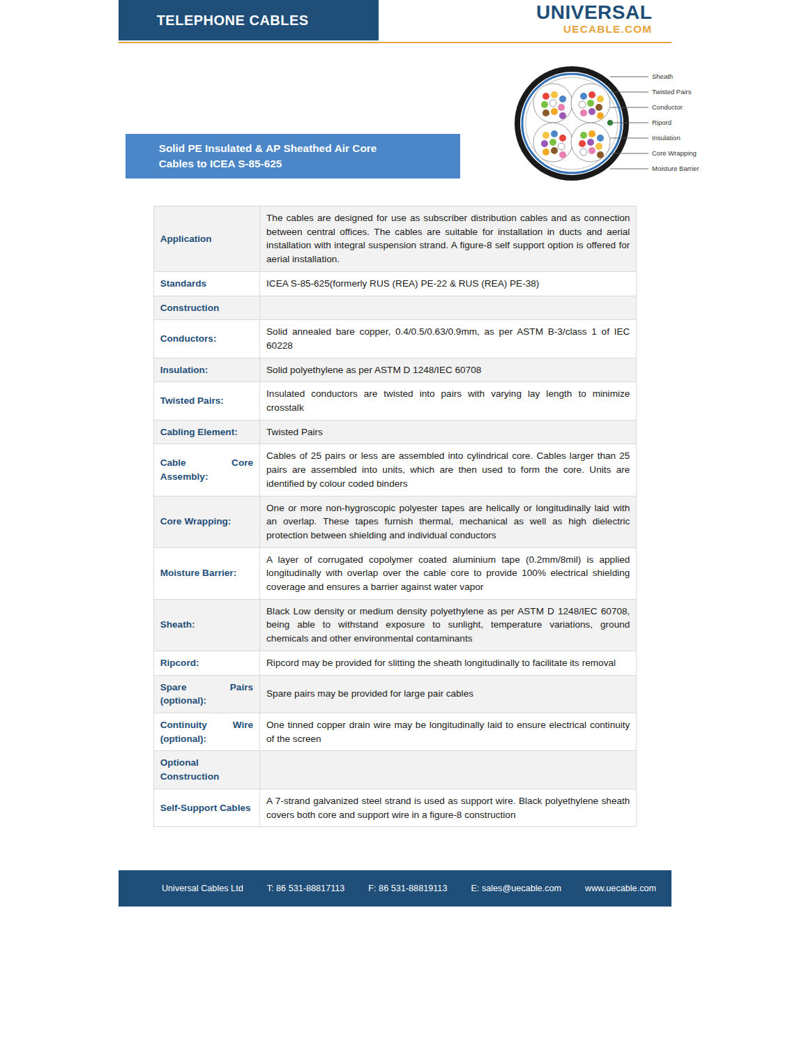TELEPHONE CABLES
UNIVERSAL
UECABLE.COM
Sheath Twisted Pairs Conductor Ripord Insulation Core Wrapping Moisture Barrier
Solid PE Insulated & AP Sheathed Air Core
Cables to ICEA S-85-625
| Application | The cables are designed for use as subscriber distribution cables and as connection between central offices. The cables are suitable for installation in ducts and aerial installation with integral suspension strand. A figure-8 self support option is offered for aerial installation. |
| Standards | ICEA S-85-625(formerly RUS (REA) PE-22 & RUS (REA) PE-38) |
| Construction | |
| Conductors: | Solid annealed bare copper, 0.4/0.5/0.63/0.9mm, as per ASTM B-3/class 1 of IEC 60228 |
| Insulation: | Solid polyethylene as per ASTM D 1248/IEC 60708 |
| Twisted Pairs: | Insulated conductors are twisted into pairs with varying lay length to minimize crosstalk |
| Cabling Element: | Twisted Pairs |
| Cable Core Assembly: | Cables of 25 pairs or less are assembled into cylindrical core. Cables larger than 25 pairs are assembled into units, which are then used to form the core. Units are identified by colour coded binders |
| Core Wrapping: | One or more non-hygroscopic polyester tapes are helically or longitudinally laid with an overlap. These tapes furnish thermal, mechanical as well as high dielectric protection between shielding and individual conductors |
| Moisture Barrier: | A layer of corrugated copolymer coated aluminium tape (0.2mm/8mil) is applied longitudinally with overlap over the cable core to provide 100% electrical shielding coverage and ensures a barrier against water vapor |
| Sheath: | Black Low density or medium density polyethylene as per ASTM D 1248/IEC 60708, being able to withstand exposure to sunlight, temperature variations, ground chemicals and other environmental contaminants |
| Ripcord: | Ripcord may be provided for slitting the sheath longitudinally to facilitate its removal |
| Spare Pairs (optional): | Spare pairs may be provided for large pair cables |
| Continuity Wire (optional): | One tinned copper drain wire may be longitudinally laid to ensure electrical continuity of the screen |
| Optional Construction | |
| Self-Support Cables | A 7-strand galvanized steel strand is used as support wire. Black polyethylene sheath covers both core and support wire in a figure-8 construction |
Universal Cables Ltd T: 86 531-88817113 F: 86 531-88819113 E: sales@uecable.com www.uecable.com